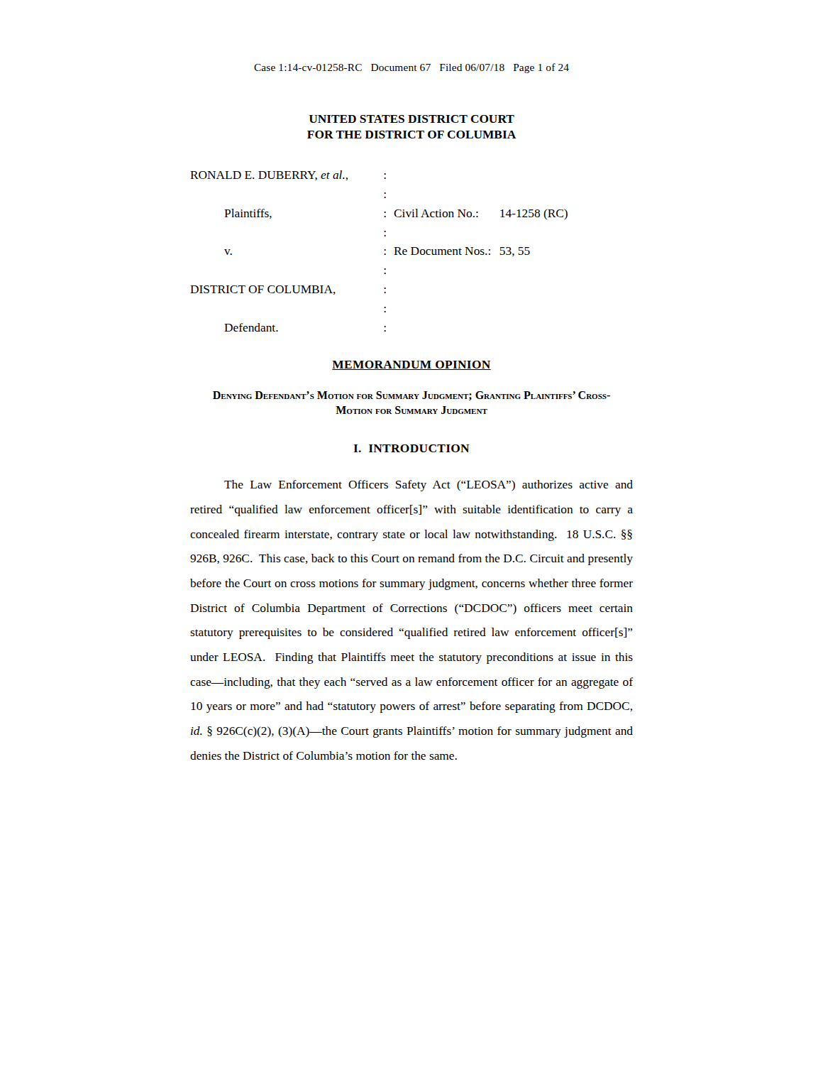Case 1:14-cv-01258-RC Document 67 Filed 06/07/18 Page 1 of 24
UNITED STATES DISTRICT COURT
FOR THE DISTRICT OF COLUMBIA
| RONALD E. DUBERRY, et al. , | : | |
| | : | |
| Plaintiffs, | : | Civil Action No.: 14-1258 (RC) |
| | : | |
| v. | : | Re Document Nos.: 53, 55 |
| | : | |
| DISTRICT OF COLUMBIA, | : | |
| | : | |
| Defendant. | : | |
MEMORANDUM OPINION
Denying Defendant’s Motion for Summary Judgment; Granting Plaintiffs’ Cross-Motion for Summary Judgment
I. INTRODUCTION
The Law Enforcement Officers Safety Act (“LEOSA”) authorizes active and retired “qualified law enforcement officer[s]” with suitable identification to carry a concealed firearm interstate, contrary state or local law notwithstanding. 18 U.S.C. §§ 926B, 926C. This case, back to this Court on remand from the D.C. Circuit and presently before the Court on cross motions for summary judgment, concerns whether three former District of Columbia Department of Corrections (“DCDOC”) officers meet certain statutory prerequisites to be considered “qualified retired law enforcement officer[s]” under LEOSA. Finding that Plaintiffs meet the statutory preconditions at issue in this case—including, that they each “served as a law enforcement officer for an aggregate of 10 years or more” and had “statutory powers of arrest” before separating from DCDOC, id. § 926C(c)(2), (3)(A)—the Court grants Plaintiffs’ motion for summary judgment and denies the District of Columbia’s motion for the same.